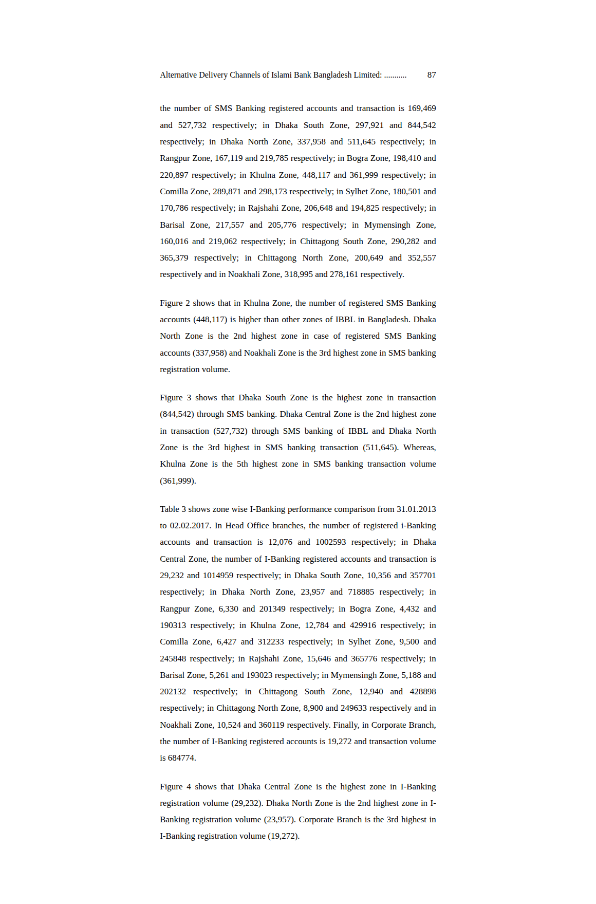Alternative Delivery Channels of Islami Bank Bangladesh Limited: ........... 87
the number of SMS Banking registered accounts and transaction is 169,469 and 527,732 respectively; in Dhaka South Zone, 297,921 and 844,542 respectively; in Dhaka North Zone, 337,958 and 511,645 respectively; in Rangpur Zone, 167,119 and 219,785 respectively; in Bogra Zone, 198,410 and 220,897 respectively; in Khulna Zone, 448,117 and 361,999 respectively; in Comilla Zone, 289,871 and 298,173 respectively; in Sylhet Zone, 180,501 and 170,786 respectively; in Rajshahi Zone, 206,648 and 194,825 respectively; in Barisal Zone, 217,557 and 205,776 respectively; in Mymensingh Zone, 160,016 and 219,062 respectively; in Chittagong South Zone, 290,282 and 365,379 respectively; in Chittagong North Zone, 200,649 and 352,557 respectively and in Noakhali Zone, 318,995 and 278,161 respectively.
Figure 2 shows that in Khulna Zone, the number of registered SMS Banking accounts (448,117) is higher than other zones of IBBL in Bangladesh. Dhaka North Zone is the 2nd highest zone in case of registered SMS Banking accounts (337,958) and Noakhali Zone is the 3rd highest zone in SMS banking registration volume.
Figure 3 shows that Dhaka South Zone is the highest zone in transaction (844,542) through SMS banking. Dhaka Central Zone is the 2nd highest zone in transaction (527,732) through SMS banking of IBBL and Dhaka North Zone is the 3rd highest in SMS banking transaction (511,645). Whereas, Khulna Zone is the 5th highest zone in SMS banking transaction volume (361,999).
Table 3 shows zone wise I-Banking performance comparison from 31.01.2013 to 02.02.2017. In Head Office branches, the number of registered i-Banking accounts and transaction is 12,076 and 1002593 respectively; in Dhaka Central Zone, the number of I-Banking registered accounts and transaction is 29,232 and 1014959 respectively; in Dhaka South Zone, 10,356 and 357701 respectively; in Dhaka North Zone, 23,957 and 718885 respectively; in Rangpur Zone, 6,330 and 201349 respectively; in Bogra Zone, 4,432 and 190313 respectively; in Khulna Zone, 12,784 and 429916 respectively; in Comilla Zone, 6,427 and 312233 respectively; in Sylhet Zone, 9,500 and 245848 respectively; in Rajshahi Zone, 15,646 and 365776 respectively; in Barisal Zone, 5,261 and 193023 respectively; in Mymensingh Zone, 5,188 and 202132 respectively; in Chittagong South Zone, 12,940 and 428898 respectively; in Chittagong North Zone, 8,900 and 249633 respectively and in Noakhali Zone, 10,524 and 360119 respectively. Finally, in Corporate Branch, the number of I-Banking registered accounts is 19,272 and transaction volume is 684774.
Figure 4 shows that Dhaka Central Zone is the highest zone in I-Banking registration volume (29,232). Dhaka North Zone is the 2nd highest zone in I-Banking registration volume (23,957). Corporate Branch is the 3rd highest in I-Banking registration volume (19,272).